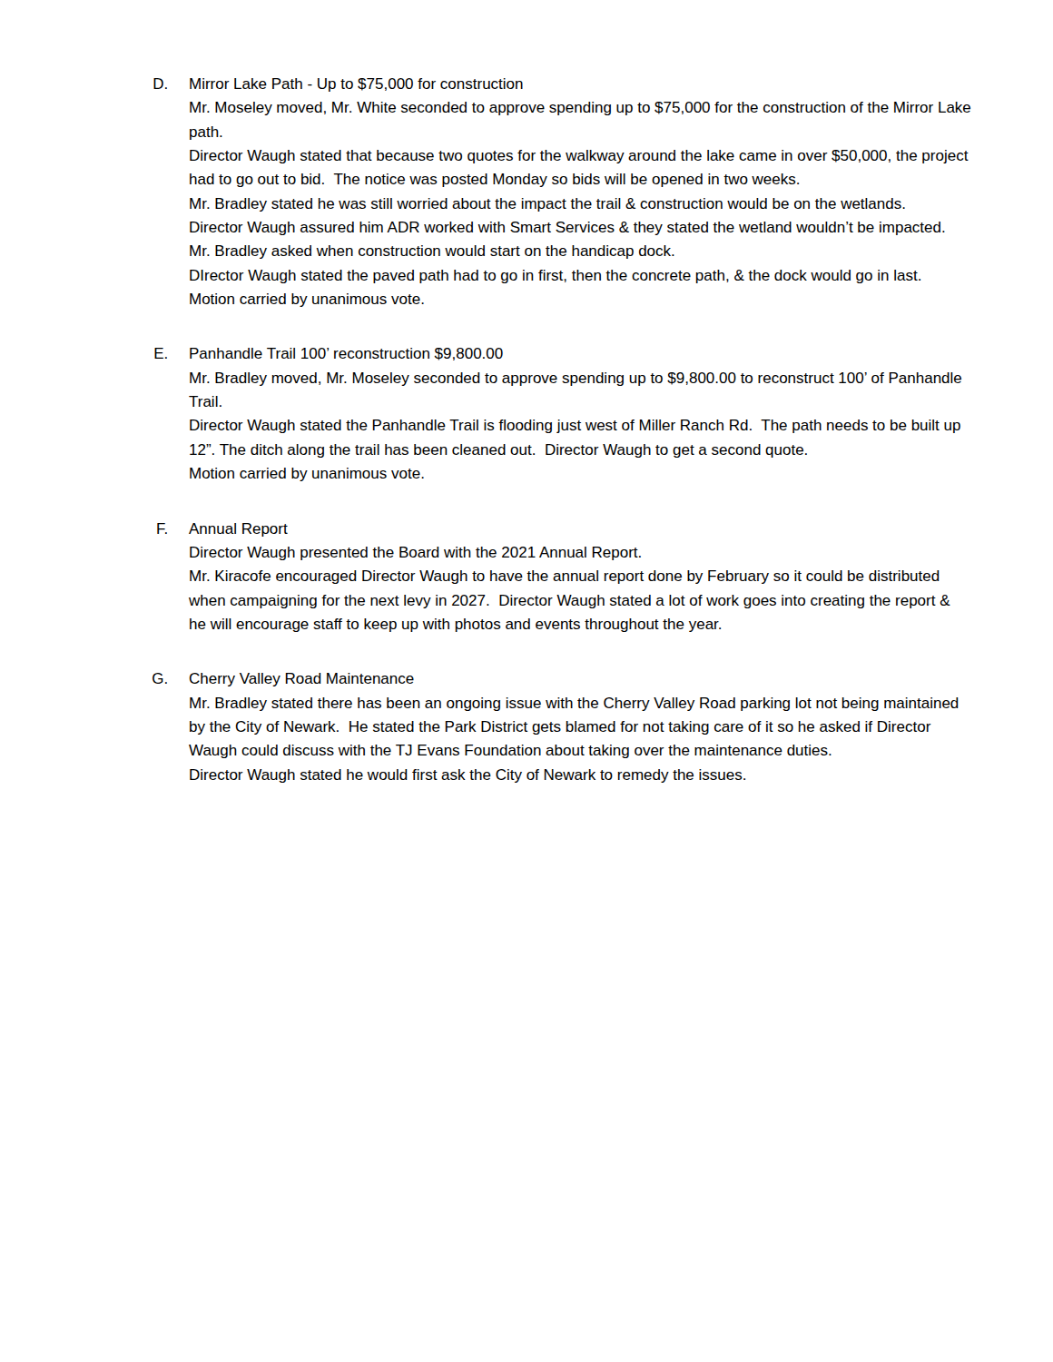Mirror Lake Path - Up to $75,000 for construction
Mr. Moseley moved, Mr. White seconded to approve spending up to $75,000 for the construction of the Mirror Lake path.
Director Waugh stated that because two quotes for the walkway around the lake came in over $50,000, the project had to go out to bid. The notice was posted Monday so bids will be opened in two weeks.
Mr. Bradley stated he was still worried about the impact the trail & construction would be on the wetlands.
Director Waugh assured him ADR worked with Smart Services & they stated the wetland wouldn’t be impacted.
Mr. Bradley asked when construction would start on the handicap dock.
DIrector Waugh stated the paved path had to go in first, then the concrete path, & the dock would go in last.
Motion carried by unanimous vote.
Panhandle Trail 100’ reconstruction $9,800.00
Mr. Bradley moved, Mr. Moseley seconded to approve spending up to $9,800.00 to reconstruct 100’ of Panhandle Trail.
Director Waugh stated the Panhandle Trail is flooding just west of Miller Ranch Rd. The path needs to be built up 12”. The ditch along the trail has been cleaned out. Director Waugh to get a second quote.
Motion carried by unanimous vote.
Annual Report
Director Waugh presented the Board with the 2021 Annual Report.
Mr. Kiracofe encouraged Director Waugh to have the annual report done by February so it could be distributed when campaigning for the next levy in 2027. Director Waugh stated a lot of work goes into creating the report & he will encourage staff to keep up with photos and events throughout the year.
Cherry Valley Road Maintenance
Mr. Bradley stated there has been an ongoing issue with the Cherry Valley Road parking lot not being maintained by the City of Newark. He stated the Park District gets blamed for not taking care of it so he asked if Director Waugh could discuss with the TJ Evans Foundation about taking over the maintenance duties.
Director Waugh stated he would first ask the City of Newark to remedy the issues.